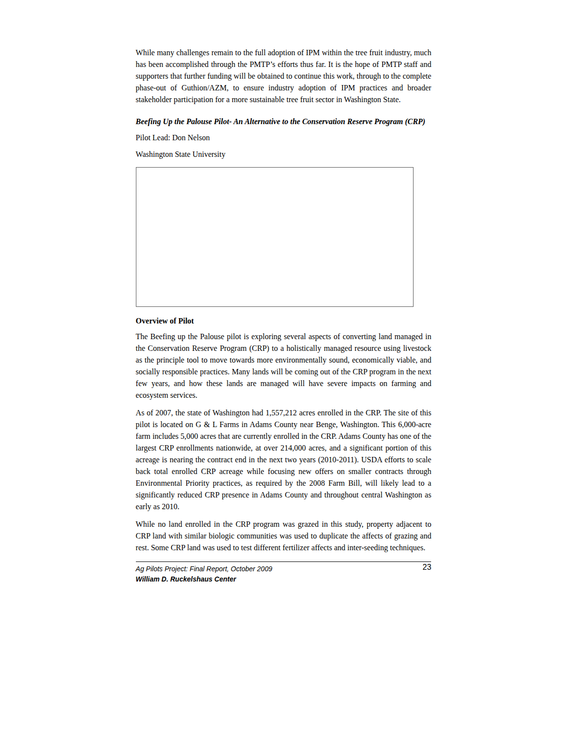While many challenges remain to the full adoption of IPM within the tree fruit industry, much has been accomplished through the PMTP’s efforts thus far. It is the hope of PMTP staff and supporters that further funding will be obtained to continue this work, through to the complete phase-out of Guthion/AZM, to ensure industry adoption of IPM practices and broader stakeholder participation for a more sustainable tree fruit sector in Washington State.
Beefing Up the Palouse Pilot- An Alternative to the Conservation Reserve Program (CRP)
Pilot Lead: Don Nelson
Washington State University
Overview of Pilot
The Beefing up the Palouse pilot is exploring several aspects of converting land managed in the Conservation Reserve Program (CRP) to a holistically managed resource using livestock as the principle tool to move towards more environmentally sound, economically viable, and socially responsible practices. Many lands will be coming out of the CRP program in the next few years, and how these lands are managed will have severe impacts on farming and ecosystem services.
As of 2007, the state of Washington had 1,557,212 acres enrolled in the CRP. The site of this pilot is located on G & L Farms in Adams County near Benge, Washington. This 6,000-acre farm includes 5,000 acres that are currently enrolled in the CRP. Adams County has one of the largest CRP enrollments nationwide, at over 214,000 acres, and a significant portion of this acreage is nearing the contract end in the next two years (2010-2011). USDA efforts to scale back total enrolled CRP acreage while focusing new offers on smaller contracts through Environmental Priority practices, as required by the 2008 Farm Bill, will likely lead to a significantly reduced CRP presence in Adams County and throughout central Washington as early as 2010.
While no land enrolled in the CRP program was grazed in this study, property adjacent to CRP land with similar biologic communities was used to duplicate the affects of grazing and rest. Some CRP land was used to test different fertilizer affects and inter-seeding techniques.
23
Ag Pilots Project: Final Report, October 2009
William D. Ruckelshaus Center